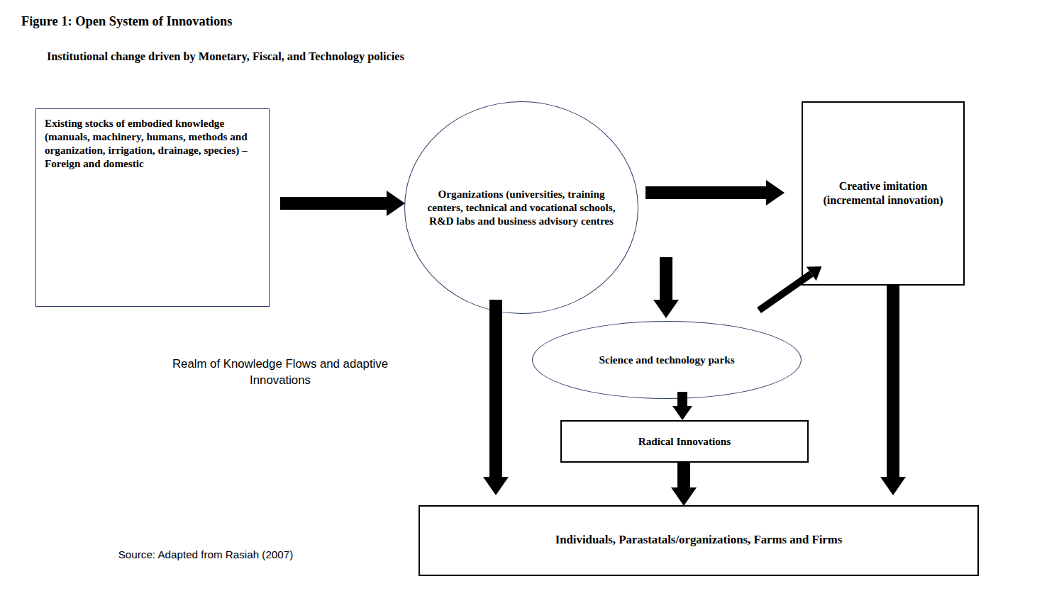Figure 1: Open System of Innovations
Institutional change driven by Monetary, Fiscal, and Technology policies
Existing stocks of embodied knowledge (manuals, machinery, humans, methods and organization, irrigation, drainage, species) – Foreign and domestic
Organizations (universities, training centers, technical and vocational schools, R&D labs and business advisory centres
Creative imitation (incremental innovation)
Science and technology parks
Radical Innovations
Individuals, Parastatals/organizations, Farms and Firms
Realm of Knowledge Flows and adaptive Innovations
Source: Adapted from Rasiah (2007)